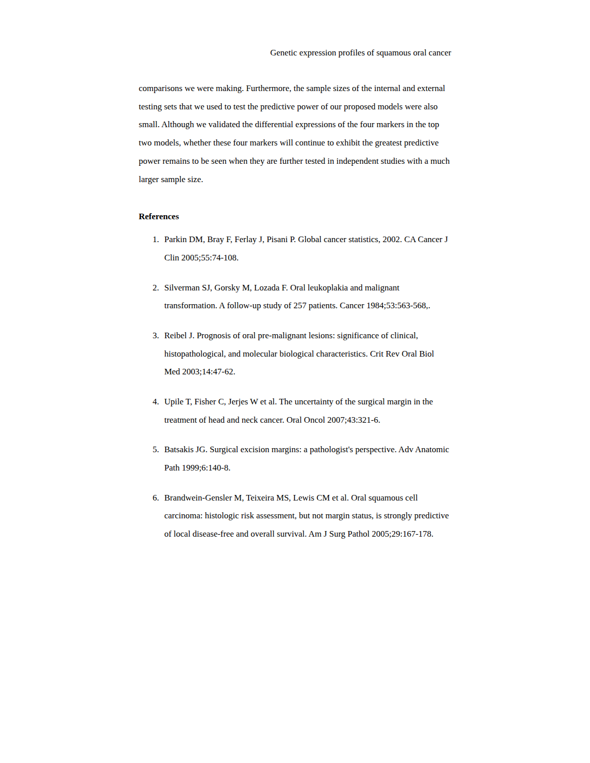Genetic expression profiles of squamous oral cancer
comparisons we were making. Furthermore, the sample sizes of the internal and external testing sets that we used to test the predictive power of our proposed models were also small. Although we validated the differential expressions of the four markers in the top two models, whether these four markers will continue to exhibit the greatest predictive power remains to be seen when they are further tested in independent studies with a much larger sample size.
References
Parkin DM, Bray F, Ferlay J, Pisani P. Global cancer statistics, 2002. CA Cancer J Clin 2005;55:74-108.
Silverman SJ, Gorsky M, Lozada F. Oral leukoplakia and malignant transformation. A follow-up study of 257 patients. Cancer 1984;53:563-568,.
Reibel J. Prognosis of oral pre-malignant lesions: significance of clinical, histopathological, and molecular biological characteristics. Crit Rev Oral Biol Med 2003;14:47-62.
Upile T, Fisher C, Jerjes W et al. The uncertainty of the surgical margin in the treatment of head and neck cancer. Oral Oncol 2007;43:321-6.
Batsakis JG. Surgical excision margins: a pathologist's perspective. Adv Anatomic Path 1999;6:140-8.
Brandwein-Gensler M, Teixeira MS, Lewis CM et al. Oral squamous cell carcinoma: histologic risk assessment, but not margin status, is strongly predictive of local disease-free and overall survival. Am J Surg Pathol 2005;29:167-178.